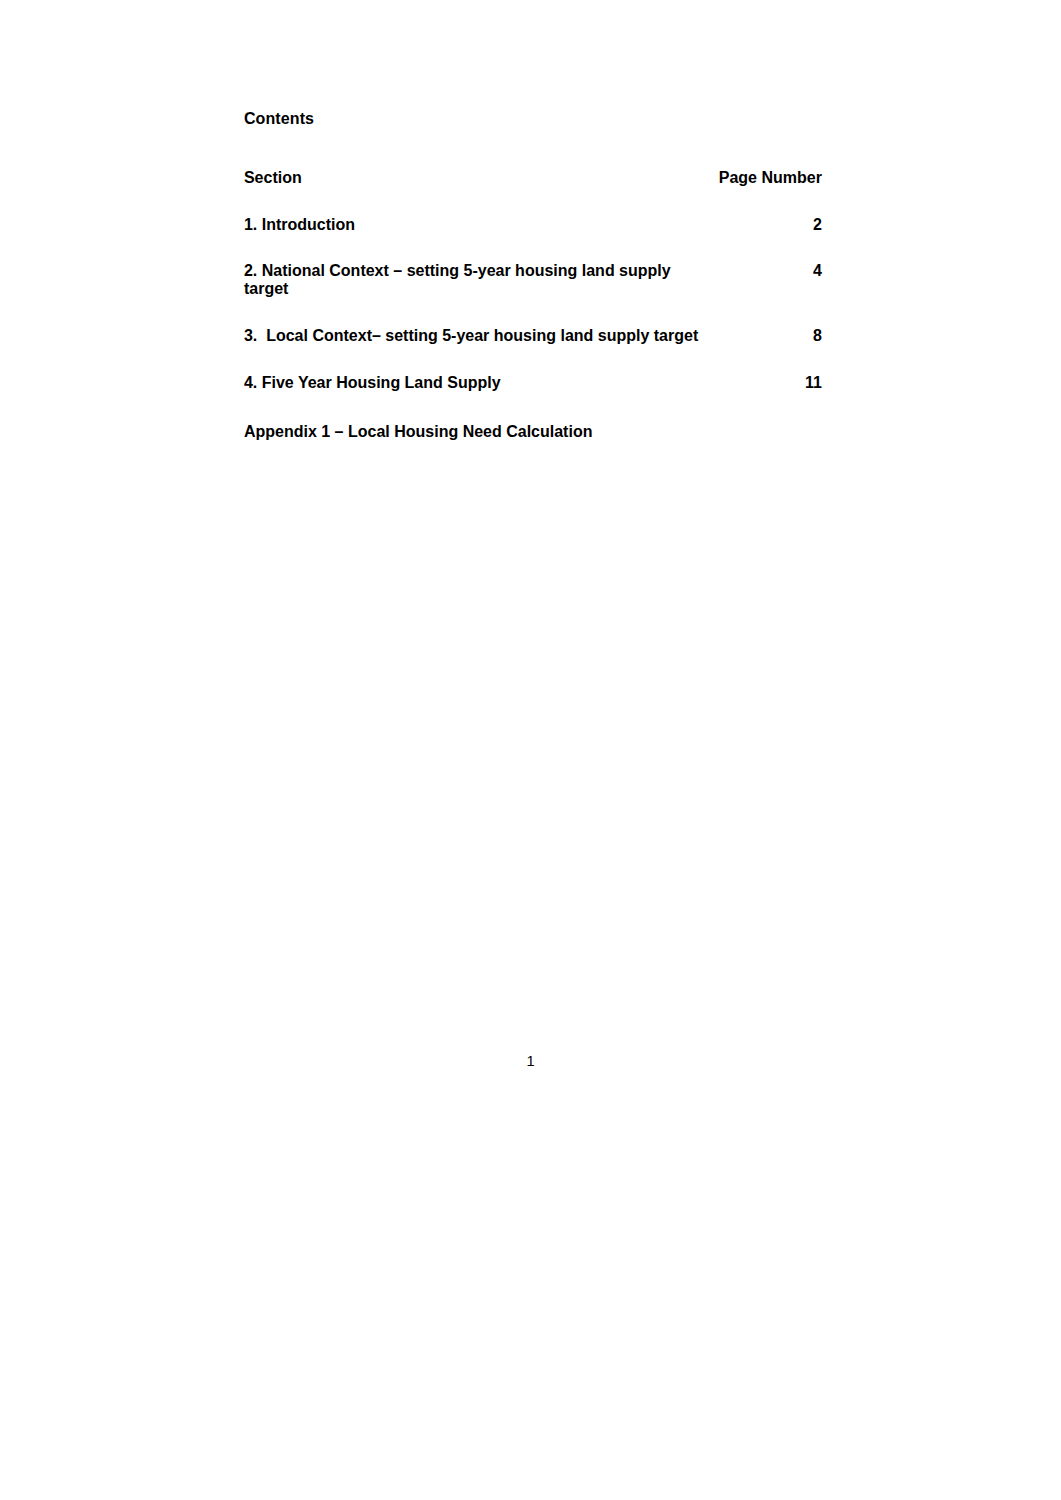Contents
| Section | Page Number |
| 1. Introduction | 2 |
| 2. National Context – setting 5-year housing land supply target | 4 |
| 3. Local Context– setting 5-year housing land supply target | 8 |
| 4. Five Year Housing Land Supply | 11 |
Appendix 1 – Local Housing Need Calculation
1